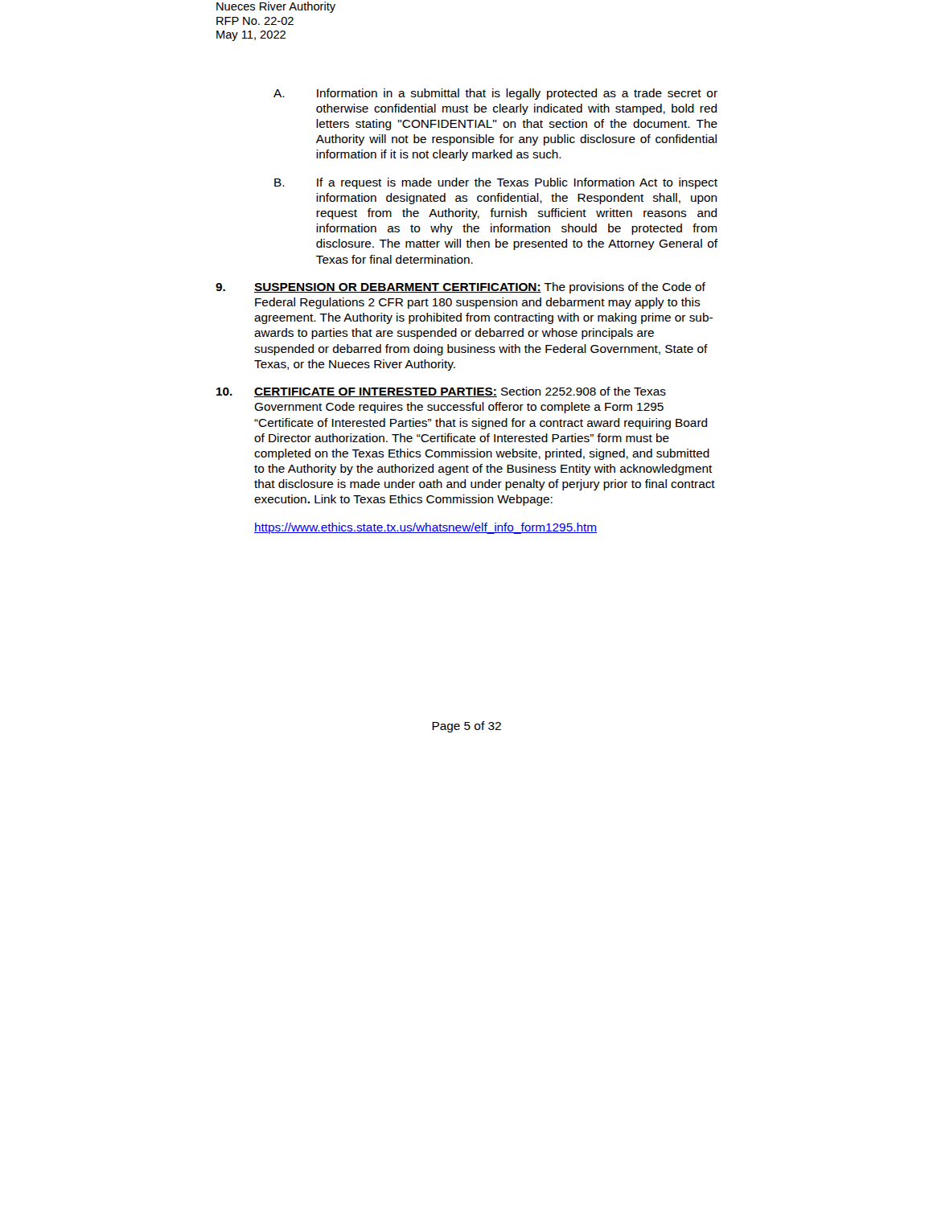Nueces River Authority
RFP No. 22-02
May 11, 2022
A.
Information in a submittal that is legally protected as a trade secret or otherwise confidential must be clearly indicated with stamped, bold red letters stating "CONFIDENTIAL" on that section of the document. The Authority will not be responsible for any public disclosure of confidential information if it is not clearly marked as such.
B.
If a request is made under the Texas Public Information Act to inspect information designated as confidential, the Respondent shall, upon request from the Authority, furnish sufficient written reasons and information as to why the information should be protected from disclosure. The matter will then be presented to the Attorney General of Texas for final determination.
9.
SUSPENSION OR DEBARMENT CERTIFICATION: The provisions of the Code of Federal Regulations 2 CFR part 180 suspension and debarment may apply to this agreement. The Authority is prohibited from contracting with or making prime or sub-awards to parties that are suspended or debarred or whose principals are suspended or debarred from doing business with the Federal Government, State of Texas, or the Nueces River Authority.
10.
CERTIFICATE OF INTERESTED PARTIES: Section 2252.908 of the Texas Government Code requires the successful offeror to complete a Form 1295 “Certificate of Interested Parties” that is signed for a contract award requiring Board of Director authorization. The “Certificate of Interested Parties” form must be completed on the Texas Ethics Commission website, printed, signed, and submitted to the Authority by the authorized agent of the Business Entity with acknowledgment that disclosure is made under oath and under penalty of perjury prior to final contract execution. Link to Texas Ethics Commission Webpage:
https://www.ethics.state.tx.us/whatsnew/elf_info_form1295.htm
Page 5 of 32